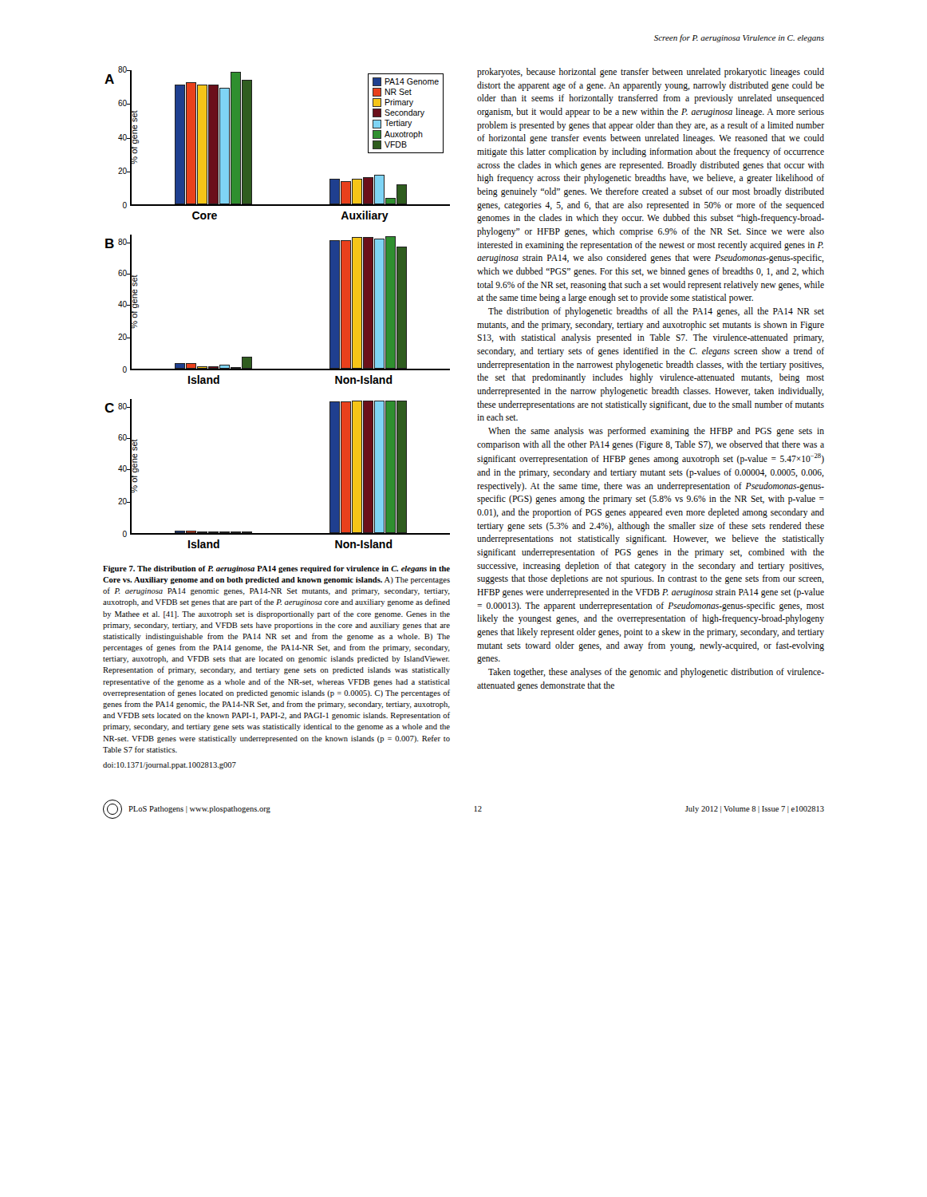Screen for P. aeruginosa Virulence in C. elegans
A
% of gene set
80
60
40
20
0
PA14 Genome
NR Set
Primary
Secondary
Tertiary
Auxotroph
VFDB
Core
Auxiliary
B
% of gene set
80
60
40
20
0
Island
Non-Island
C
% of gene set
80
60
40
20
0
Island
Non-Island
Figure 7. The distribution of P. aeruginosa PA14 genes required for virulence in C. elegans in the Core vs. Auxiliary genome and on both predicted and known genomic islands. A) The percentages of P. aeruginosa PA14 genomic genes, PA14-NR Set mutants, and primary, secondary, tertiary, auxotroph, and VFDB set genes that are part of the P. aeruginosa core and auxiliary genome as defined by Mathee et al. [41]. The auxotroph set is disproportionally part of the core genome. Genes in the primary, secondary, tertiary, and VFDB sets have proportions in the core and auxiliary genes that are statistically indistinguishable from the PA14 NR set and from the genome as a whole. B) The percentages of genes from the PA14 genome, the PA14-NR Set, and from the primary, secondary, tertiary, auxotroph, and VFDB sets that are located on genomic islands predicted by IslandViewer. Representation of primary, secondary, and tertiary gene sets on predicted islands was statistically representative of the genome as a whole and of the NR-set, whereas VFDB genes had a statistical overrepresentation of genes located on predicted genomic islands (p = 0.0005). C) The percentages of genes from the PA14 genomic, the PA14-NR Set, and from the primary, secondary, tertiary, auxotroph, and VFDB sets located on the known PAPI-1, PAPI-2, and PAGI-1 genomic islands. Representation of primary, secondary, and tertiary gene sets was statistically identical to the genome as a whole and the NR-set. VFDB genes were statistically underrepresented on the known islands (p = 0.007). Refer to Table S7 for statistics.
doi:10.1371/journal.ppat.1002813.g007
prokaryotes, because horizontal gene transfer between unrelated prokaryotic lineages could distort the apparent age of a gene. An apparently young, narrowly distributed gene could be older than it seems if horizontally transferred from a previously unrelated unsequenced organism, but it would appear to be a new within the P. aeruginosa lineage. A more serious problem is presented by genes that appear older than they are, as a result of a limited number of horizontal gene transfer events between unrelated lineages. We reasoned that we could mitigate this latter complication by including information about the frequency of occurrence across the clades in which genes are represented. Broadly distributed genes that occur with high frequency across their phylogenetic breadths have, we believe, a greater likelihood of being genuinely “old” genes. We therefore created a subset of our most broadly distributed genes, categories 4, 5, and 6, that are also represented in 50% or more of the sequenced genomes in the clades in which they occur. We dubbed this subset “high-frequency-broad-phylogeny” or HFBP genes, which comprise 6.9% of the NR Set. Since we were also interested in examining the representation of the newest or most recently acquired genes in P. aeruginosa strain PA14, we also considered genes that were Pseudomonas-genus-specific, which we dubbed “PGS” genes. For this set, we binned genes of breadths 0, 1, and 2, which total 9.6% of the NR set, reasoning that such a set would represent relatively new genes, while at the same time being a large enough set to provide some statistical power.
The distribution of phylogenetic breadths of all the PA14 genes, all the PA14 NR set mutants, and the primary, secondary, tertiary and auxotrophic set mutants is shown in Figure S13, with statistical analysis presented in Table S7. The virulence-attenuated primary, secondary, and tertiary sets of genes identified in the C. elegans screen show a trend of underrepresentation in the narrowest phylogenetic breadth classes, with the tertiary positives, the set that predominantly includes highly virulence-attenuated mutants, being most underrepresented in the narrow phylogenetic breadth classes. However, taken individually, these underrepresentations are not statistically significant, due to the small number of mutants in each set.
When the same analysis was performed examining the HFBP and PGS gene sets in comparison with all the other PA14 genes (Figure 8, Table S7), we observed that there was a significant overrepresentation of HFBP genes among auxotroph set (p-value = 5.47×10−28) and in the primary, secondary and tertiary mutant sets (p-values of 0.00004, 0.0005, 0.006, respectively). At the same time, there was an underrepresentation of Pseudomonas-genus-specific (PGS) genes among the primary set (5.8% vs 9.6% in the NR Set, with p-value = 0.01), and the proportion of PGS genes appeared even more depleted among secondary and tertiary gene sets (5.3% and 2.4%), although the smaller size of these sets rendered these underrepresentations not statistically significant. However, we believe the statistically significant underrepresentation of PGS genes in the primary set, combined with the successive, increasing depletion of that category in the secondary and tertiary positives, suggests that those depletions are not spurious. In contrast to the gene sets from our screen, HFBP genes were underrepresented in the VFDB P. aeruginosa strain PA14 gene set (p-value = 0.00013). The apparent underrepresentation of Pseudomonas-genus-specific genes, most likely the youngest genes, and the overrepresentation of high-frequency-broad-phylogeny genes that likely represent older genes, point to a skew in the primary, secondary, and tertiary mutant sets toward older genes, and away from young, newly-acquired, or fast-evolving genes.
Taken together, these analyses of the genomic and phylogenetic distribution of virulence-attenuated genes demonstrate that the
PLoS Pathogens | www.plospathogens.org
12
July 2012 | Volume 8 | Issue 7 | e1002813